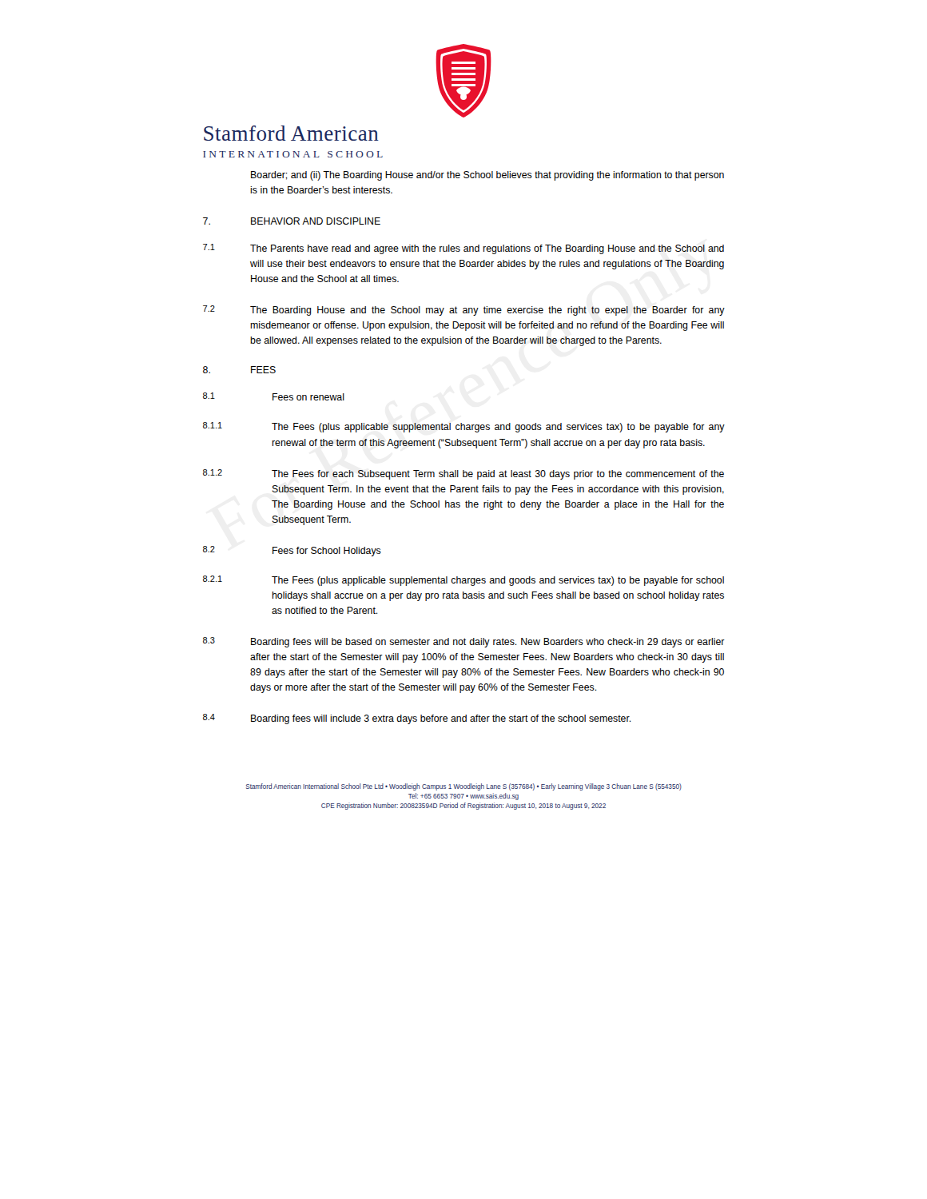For Reference Only
Stamford American
INTERNATIONAL SCHOOL
Boarder; and (ii) The Boarding House and/or the School believes that providing the information to that person is in the Boarder’s best interests.
7.
BEHAVIOR AND DISCIPLINE
7.1
The Parents have read and agree with the rules and regulations of The Boarding House and the School and will use their best endeavors to ensure that the Boarder abides by the rules and regulations of The Boarding House and the School at all times.
7.2
The Boarding House and the School may at any time exercise the right to expel the Boarder for any misdemeanor or offense. Upon expulsion, the Deposit will be forfeited and no refund of the Boarding Fee will be allowed. All expenses related to the expulsion of the Boarder will be charged to the Parents.
8.
FEES
8.1
Fees on renewal
8.1.1
The Fees (plus applicable supplemental charges and goods and services tax) to be payable for any renewal of the term of this Agreement (“Subsequent Term”) shall accrue on a per day pro rata basis.
8.1.2
The Fees for each Subsequent Term shall be paid at least 30 days prior to the commencement of the Subsequent Term. In the event that the Parent fails to pay the Fees in accordance with this provision, The Boarding House and the School has the right to deny the Boarder a place in the Hall for the Subsequent Term.
8.2
Fees for School Holidays
8.2.1
The Fees (plus applicable supplemental charges and goods and services tax) to be payable for school holidays shall accrue on a per day pro rata basis and such Fees shall be based on school holiday rates as notified to the Parent.
8.3
Boarding fees will be based on semester and not daily rates. New Boarders who check-in 29 days or earlier after the start of the Semester will pay 100% of the Semester Fees. New Boarders who check-in 30 days till 89 days after the start of the Semester will pay 80% of the Semester Fees. New Boarders who check-in 90 days or more after the start of the Semester will pay 60% of the Semester Fees.
8.4
Boarding fees will include 3 extra days before and after the start of the school semester.
Stamford American International School Pte Ltd • Woodleigh Campus 1 Woodleigh Lane S (357684) • Early Learning Village 3 Chuan Lane S (554350)
Tel: +65 6653 7907 • www.sais.edu.sg
CPE Registration Number: 200823594D Period of Registration: August 10, 2018 to August 9, 2022